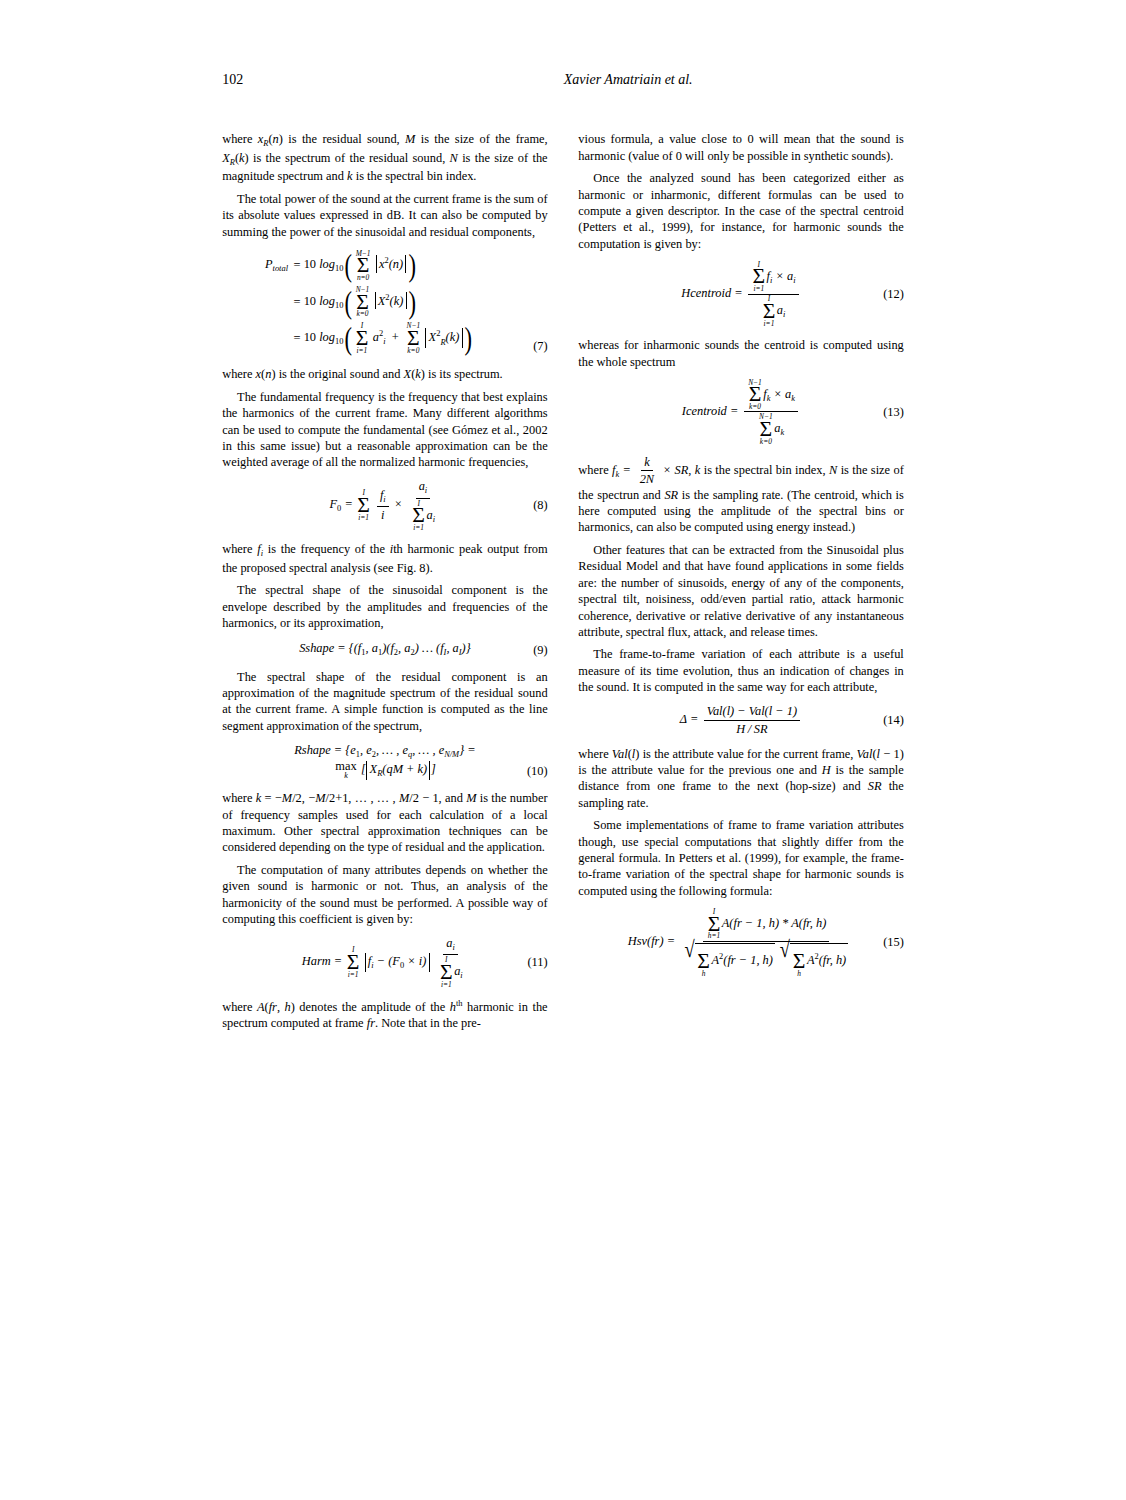102 Xavier Amatriain et al.
where xR(n) is the residual sound, M is the size of the frame, XR(k) is the spectrum of the residual sound, N is the size of the magnitude spectrum and k is the spectral bin index.
The total power of the sound at the current frame is the sum of its absolute values expressed in dB. It can also be computed by summing the power of the sinusoidal and residual components,
Ptotal = 10 log10 ( M−1 Σn=0 x2(n) )
= 10 log10 ( N−1 Σk=0 X2(k) )
= 10 log10 ( IΣi=1 a2i + N−1 Σk=0 X2R(k) )
(7)
where x(n) is the original sound and X(k) is its spectrum.
The fundamental frequency is the frequency that best explains the harmonics of the current frame. Many different algorithms can be used to compute the fundamental (see Gómez et al., 2002 in this same issue) but a reasonable approximation can be the weighted average of all the normalized harmonic frequencies,
F0 = IΣi=1 fi i × ai IΣi=1ai
(8)
where fi is the frequency of the ith harmonic peak output from the proposed spectral analysis (see Fig. 8).
The spectral shape of the sinusoidal component is the envelope described by the amplitudes and frequencies of the harmonics, or its approximation,
Sshape = {(f1, a1)(f2, a2) … (fI, aI)}
(9)
The spectral shape of the residual component is an approximation of the magnitude spectrum of the residual sound at the current frame. A simple function is computed as the line segment approximation of the spectrum,
Rshape = {e1, e2, … , eq, … , eN/M} =
max k [XR(qM + k)]
(10)
where k = −M/2, −M/2+1, … , … , M/2 − 1, and M is the number of frequency samples used for each calculation of a local maximum. Other spectral approximation techniques can be considered depending on the type of residual and the application.
The computation of many attributes depends on whether the given sound is harmonic or not. Thus, an analysis of the harmonicity of the sound must be performed. A possible way of computing this coefficient is given by:
Harm = IΣi=1 fi − (F0 × i) ai IΣi=1ai
(11)
where A(fr, h) denotes the amplitude of the hth harmonic in the spectrum computed at frame fr. Note that in the pre-
vious formula, a value close to 0 will mean that the sound is harmonic (value of 0 will only be possible in synthetic sounds).
Once the analyzed sound has been categorized either as harmonic or inharmonic, different formulas can be used to compute a given descriptor. In the case of the spectral centroid (Petters et al., 1999), for instance, for harmonic sounds the computation is given by:
Hcentroid = IΣi=1fi × ai IΣi=1ai
(12)
whereas for inharmonic sounds the centroid is computed using the whole spectrum
Icentroid = N−1 Σk=0fk × ak N−1 Σk=0ak
(13)
where fk = k 2N × SR, k is the spectral bin index, N is the size of the spectrun and SR is the sampling rate. (The centroid, which is here computed using the amplitude of the spectral bins or harmonics, can also be computed using energy instead.)
Other features that can be extracted from the Sinusoidal plus Residual Model and that have found applications in some fields are: the number of sinusoids, energy of any of the components, spectral tilt, noisiness, odd/even partial ratio, attack harmonic coherence, derivative or relative derivative of any instantaneous attribute, spectral flux, attack, and release times.
The frame-to-frame variation of each attribute is a useful measure of its time evolution, thus an indication of changes in the sound. It is computed in the same way for each attribute,
Δ = Val(l) − Val(l − 1) H / SR
(14)
where Val(l) is the attribute value for the current frame, Val(l − 1) is the attribute value for the previous one and H is the sample distance from one frame to the next (hop-size) and SR the sampling rate.
Some implementations of frame to frame variation attributes though, use special computations that slightly differ from the general formula. In Petters et al. (1999), for example, the frame-to-frame variation of the spectral shape for harmonic sounds is computed using the following formula:
Hsv(fr) = IΣh=1 A(fr − 1, h) * A(fr, h) √ Σh A2(fr − 1, h) √ Σh A2(fr, h)
(15)